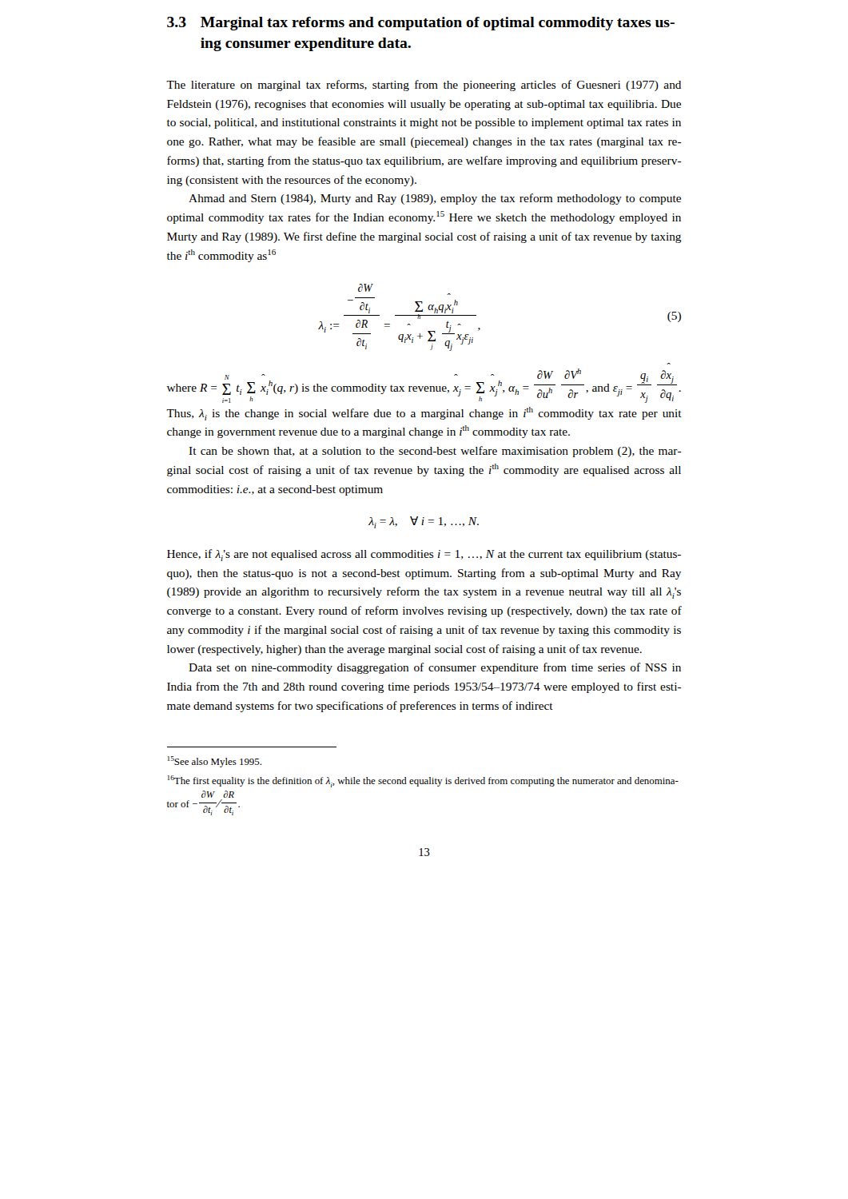3.3 Marginal tax reforms and computation of optimal commodity taxes using consumer expenditure data.
The literature on marginal tax reforms, starting from the pioneering articles of Guesneri (1977) and Feldstein (1976), recognises that economies will usually be operating at sub-optimal tax equilibria. Due to social, political, and institutional constraints it might not be possible to implement optimal tax rates in one go. Rather, what may be feasible are small (piecemeal) changes in the tax rates (marginal tax reforms) that, starting from the status-quo tax equilibrium, are welfare improving and equilibrium preserving (consistent with the resources of the economy).
Ahmad and Stern (1984), Murty and Ray (1989), employ the tax reform methodology to compute optimal commodity tax rates for the Indian economy.15 Here we sketch the methodology employed in Murty and Ray (1989). We first define the marginal social cost of raising a unit of tax revenue by taxing the ith commodity as16
λi := −∂W∂ti ∂R∂ti = Σh αhqixih qixi + Σj tj qj xjεji , (5)
where R = ΣNi=1 ti Σh xih(q, r) is the commodity tax revenue, xj = Σh xjh, αh = ∂W∂uh ∂Vh∂r, and εji = qi xj ∂xj∂qi. Thus, λi is the change in social welfare due to a marginal change in ith commodity tax rate per unit change in government revenue due to a marginal change in ith commodity tax rate.
It can be shown that, at a solution to the second-best welfare maximisation problem (2), the marginal social cost of raising a unit of tax revenue by taxing the ith commodity are equalised across all commodities: i.e., at a second-best optimum
λi = λ, ∀ i = 1, …, N.
Hence, if λi's are not equalised across all commodities i = 1, …, N at the current tax equilibrium (status-quo), then the status-quo is not a second-best optimum. Starting from a sub-optimal Murty and Ray (1989) provide an algorithm to recursively reform the tax system in a revenue neutral way till all λi's converge to a constant. Every round of reform involves revising up (respectively, down) the tax rate of any commodity i if the marginal social cost of raising a unit of tax revenue by taxing this commodity is lower (respectively, higher) than the average marginal social cost of raising a unit of tax revenue.
Data set on nine-commodity disaggregation of consumer expenditure from time series of NSS in India from the 7th and 28th round covering time periods 1953/54–1973/74 were employed to first estimate demand systems for two specifications of preferences in terms of indirect
15 See also Myles 1995.
16 The first equality is the definition of λi, while the second equality is derived from computing the numerator and denominator of −∂W∂ti⁄∂R∂ti.
13